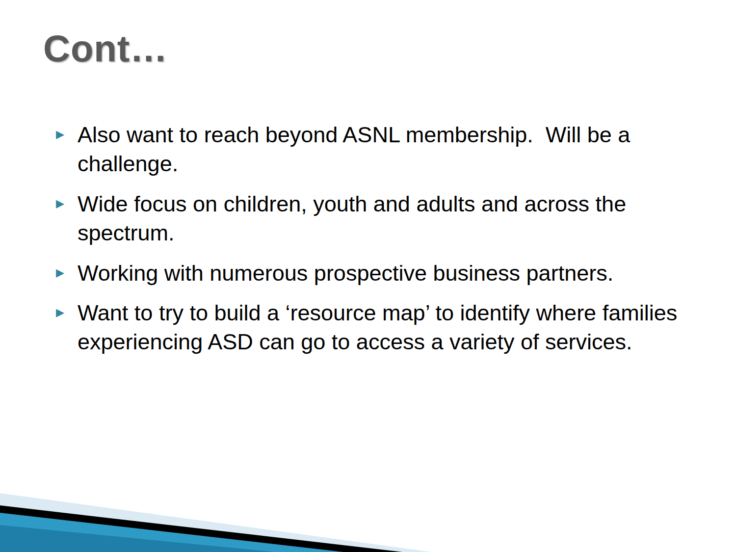Cont…
Also want to reach beyond ASNL membership. Will be a challenge.
Wide focus on children, youth and adults and across the spectrum.
Working with numerous prospective business partners.
Want to try to build a ‘resource map’ to identify where families experiencing ASD can go to access a variety of services.